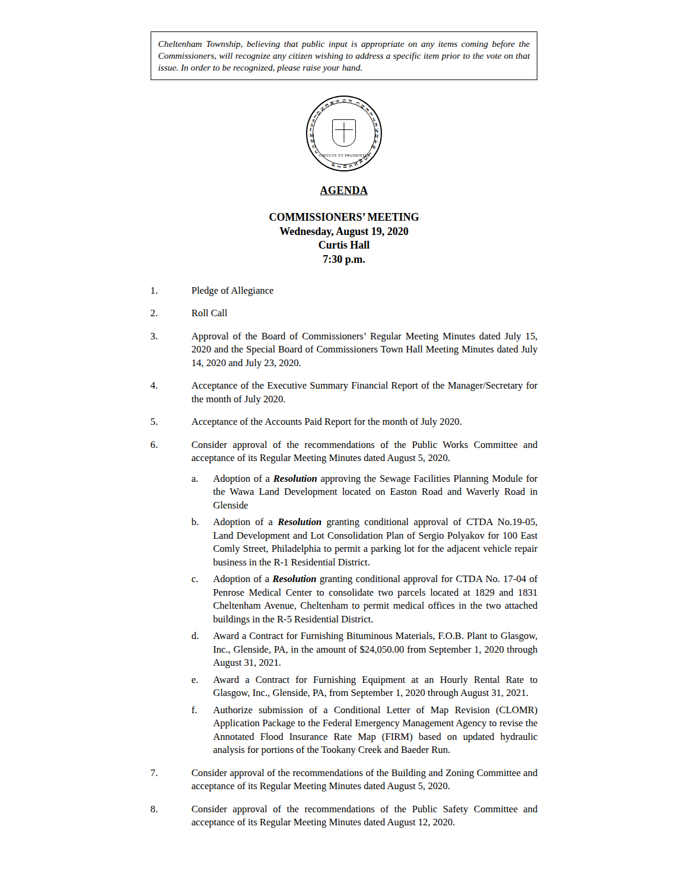Cheltenham Township, believing that public input is appropriate on any items coming before the Commissioners, will recognize any citizen wishing to address a specific item prior to the vote on that issue. In order to be recognized, please raise your hand.
C O M M I S S I O N E R S O F C H E L T E N H A M T O W N S H I P
VIRTUTE ET PRUDENTIA
AGENDA
COMMISSIONERS’ MEETING
Wednesday, August 19, 2020
Curtis Hall
7:30 p.m.
1. Pledge of Allegiance
2. Roll Call
3. Approval of the Board of Commissioners’ Regular Meeting Minutes dated July 15, 2020 and the Special Board of Commissioners Town Hall Meeting Minutes dated July 14, 2020 and July 23, 2020.
4. Acceptance of the Executive Summary Financial Report of the Manager/Secretary for the month of July 2020.
5. Acceptance of the Accounts Paid Report for the month of July 2020.
6. Consider approval of the recommendations of the Public Works Committee and acceptance of its Regular Meeting Minutes dated August 5, 2020.
a. Adoption of a Resolution approving the Sewage Facilities Planning Module for the Wawa Land Development located on Easton Road and Waverly Road in Glenside
b. Adoption of a Resolution granting conditional approval of CTDA No.19-05, Land Development and Lot Consolidation Plan of Sergio Polyakov for 100 East Comly Street, Philadelphia to permit a parking lot for the adjacent vehicle repair business in the R-1 Residential District.
c. Adoption of a Resolution granting conditional approval for CTDA No. 17-04 of Penrose Medical Center to consolidate two parcels located at 1829 and 1831 Cheltenham Avenue, Cheltenham to permit medical offices in the two attached buildings in the R-5 Residential District.
d. Award a Contract for Furnishing Bituminous Materials, F.O.B. Plant to Glasgow, Inc., Glenside, PA, in the amount of $24,050.00 from September 1, 2020 through August 31, 2021.
e. Award a Contract for Furnishing Equipment at an Hourly Rental Rate to Glasgow, Inc., Glenside, PA, from September 1, 2020 through August 31, 2021.
f. Authorize submission of a Conditional Letter of Map Revision (CLOMR) Application Package to the Federal Emergency Management Agency to revise the Annotated Flood Insurance Rate Map (FIRM) based on updated hydraulic analysis for portions of the Tookany Creek and Baeder Run.
7. Consider approval of the recommendations of the Building and Zoning Committee and acceptance of its Regular Meeting Minutes dated August 5, 2020.
8. Consider approval of the recommendations of the Public Safety Committee and acceptance of its Regular Meeting Minutes dated August 12, 2020.